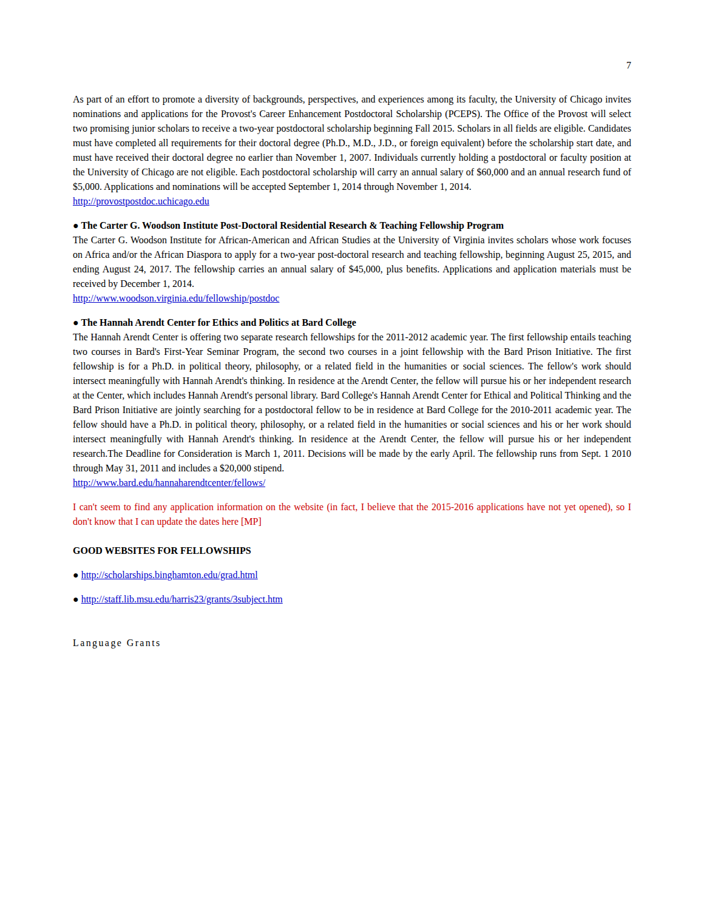7
As part of an effort to promote a diversity of backgrounds, perspectives, and experiences among its faculty, the University of Chicago invites nominations and applications for the Provost's Career Enhancement Postdoctoral Scholarship (PCEPS). The Office of the Provost will select two promising junior scholars to receive a two-year postdoctoral scholarship beginning Fall 2015. Scholars in all fields are eligible. Candidates must have completed all requirements for their doctoral degree (Ph.D., M.D., J.D., or foreign equivalent) before the scholarship start date, and must have received their doctoral degree no earlier than November 1, 2007. Individuals currently holding a postdoctoral or faculty position at the University of Chicago are not eligible. Each postdoctoral scholarship will carry an annual salary of $60,000 and an annual research fund of $5,000. Applications and nominations will be accepted September 1, 2014 through November 1, 2014.
http://provostpostdoc.uchicago.edu
● The Carter G. Woodson Institute Post-Doctoral Residential Research & Teaching Fellowship Program
The Carter G. Woodson Institute for African-American and African Studies at the University of Virginia invites scholars whose work focuses on Africa and/or the African Diaspora to apply for a two-year post-doctoral research and teaching fellowship, beginning August 25, 2015, and ending August 24, 2017. The fellowship carries an annual salary of $45,000, plus benefits. Applications and application materials must be received by December 1, 2014.
http://www.woodson.virginia.edu/fellowship/postdoc
● The Hannah Arendt Center for Ethics and Politics at Bard College
The Hannah Arendt Center is offering two separate research fellowships for the 2011-2012 academic year. The first fellowship entails teaching two courses in Bard's First-Year Seminar Program, the second two courses in a joint fellowship with the Bard Prison Initiative. The first fellowship is for a Ph.D. in political theory, philosophy, or a related field in the humanities or social sciences. The fellow's work should intersect meaningfully with Hannah Arendt's thinking. In residence at the Arendt Center, the fellow will pursue his or her independent research at the Center, which includes Hannah Arendt's personal library. Bard College's Hannah Arendt Center for Ethical and Political Thinking and the Bard Prison Initiative are jointly searching for a postdoctoral fellow to be in residence at Bard College for the 2010-2011 academic year. The fellow should have a Ph.D. in political theory, philosophy, or a related field in the humanities or social sciences and his or her work should intersect meaningfully with Hannah Arendt's thinking. In residence at the Arendt Center, the fellow will pursue his or her independent research.The Deadline for Consideration is March 1, 2011. Decisions will be made by the early April. The fellowship runs from Sept. 1 2010 through May 31, 2011 and includes a $20,000 stipend.
http://www.bard.edu/hannaharendtcenter/fellows/
I can't seem to find any application information on the website (in fact, I believe that the 2015-2016 applications have not yet opened), so I don't know that I can update the dates here [MP]
Good Websites for Fellowships
http://scholarships.binghamton.edu/grad.html
http://staff.lib.msu.edu/harris23/grants/3subject.htm
Language Grants